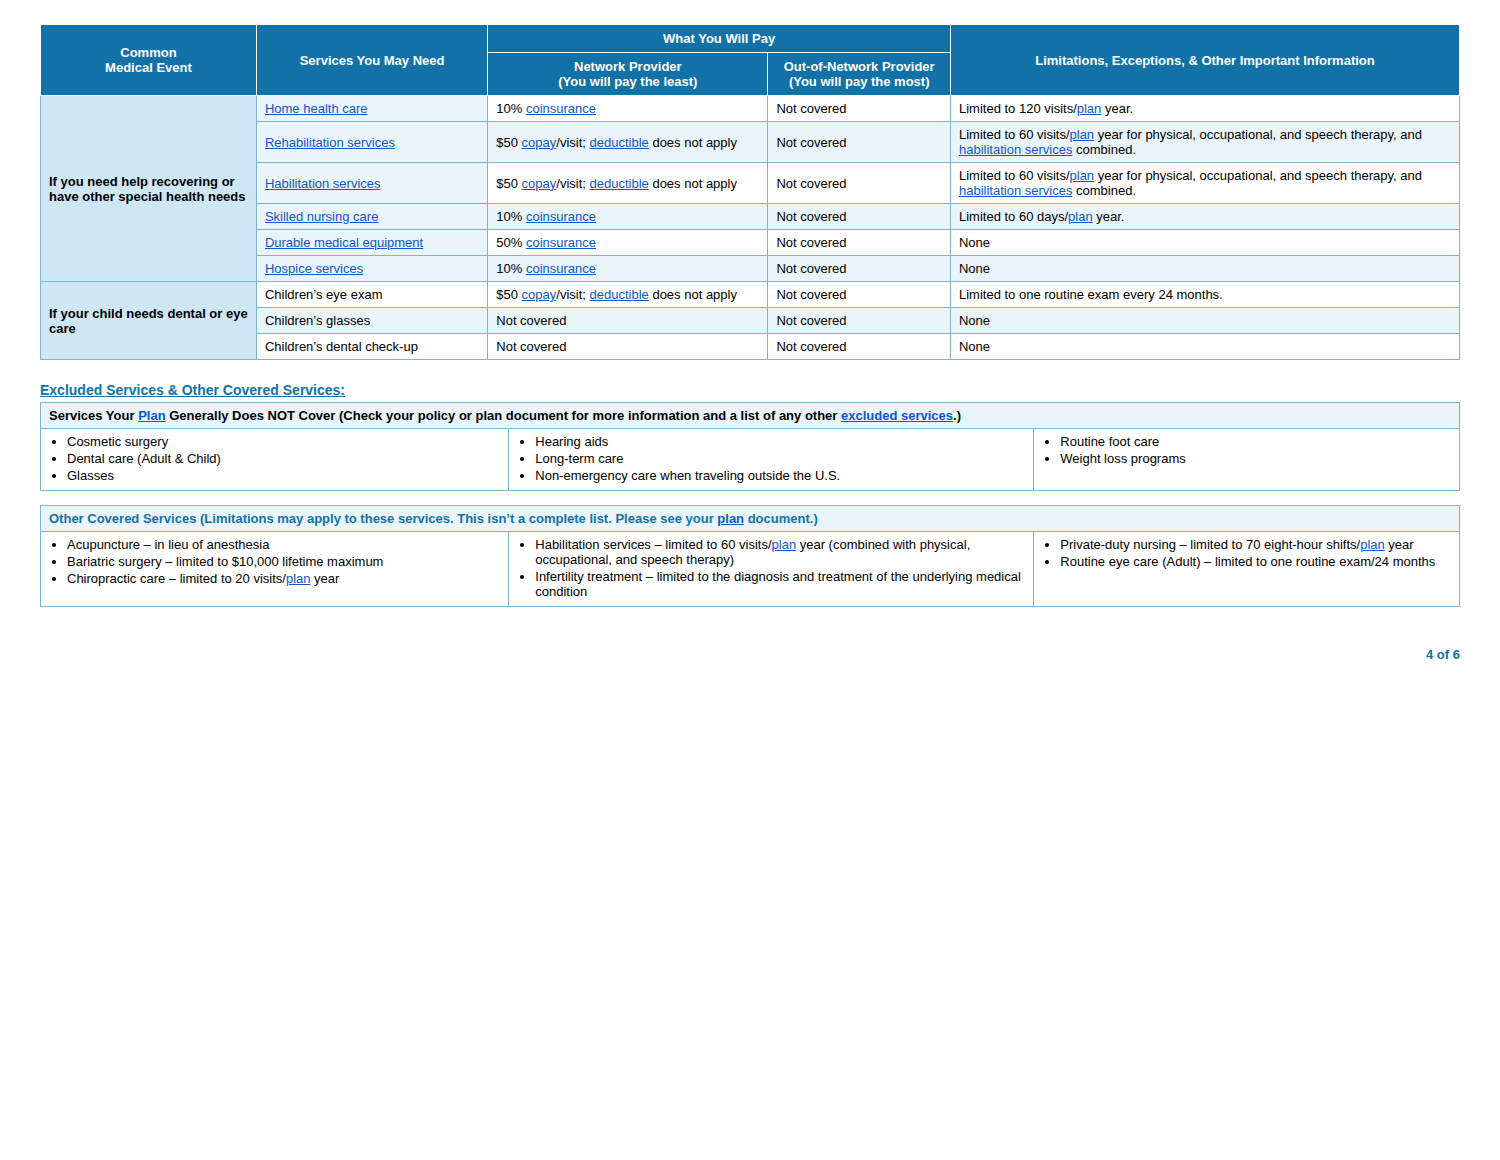| Common Medical Event | Services You May Need | What You Will Pay | Limitations, Exceptions, & Other Important Information |
| --- | --- | --- | --- |
| Network Provider (You will pay the least) | Out-of-Network Provider (You will pay the most) |
| If you need help recovering or have other special health needs | Home health care | 10% coinsurance | Not covered | Limited to 120 visits/ plan year. |
| Rehabilitation services | $50 copay /visit; deductible does not apply | Not covered | Limited to 60 visits/ plan year for physical, occupational, and speech therapy, and habilitation services combined. |
| Habilitation services | $50 copay /visit; deductible does not apply | Not covered | Limited to 60 visits/ plan year for physical, occupational, and speech therapy, and habilitation services combined. |
| Skilled nursing care | 10% coinsurance | Not covered | Limited to 60 days/ plan year. |
| Durable medical equipment | 50% coinsurance | Not covered | None |
| Hospice services | 10% coinsurance | Not covered | None |
| If your child needs dental or eye care | Children’s eye exam | $50 copay /visit; deductible does not apply | Not covered | Limited to one routine exam every 24 months. |
| Children’s glasses | Not covered | Not covered | None |
| Children’s dental check-up | Not covered | Not covered | None |
Excluded Services & Other Covered Services:
| Services Your Plan Generally Does NOT Cover (Check your policy or plan document for more information and a list of any other excluded services .) |
| Cosmetic surgery Dental care (Adult & Child) Glasses | Hearing aids Long-term care Non-emergency care when traveling outside the U.S. | Routine foot care Weight loss programs |
| Other Covered Services (Limitations may apply to these services. This isn’t a complete list. Please see your plan document.) |
| Acupuncture – in lieu of anesthesia Bariatric surgery – limited to $10,000 lifetime maximum Chiropractic care – limited to 20 visits/ plan year | Habilitation services – limited to 60 visits/ plan year (combined with physical, occupational, and speech therapy) Infertility treatment – limited to the diagnosis and treatment of the underlying medical condition | Private-duty nursing – limited to 70 eight-hour shifts/ plan year Routine eye care (Adult) – limited to one routine exam/24 months |
4 of 6